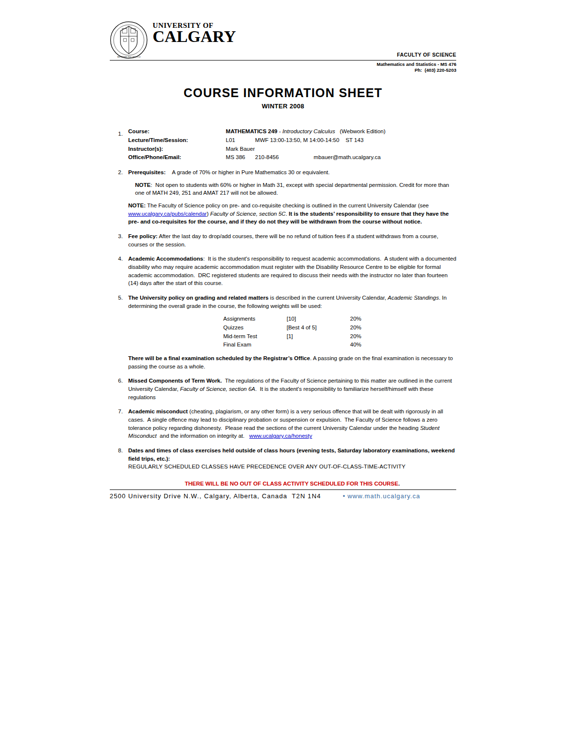MO STRIBE TOGAM SCIAS
UNIVERSITY OF CALGARY
FACULTY OF SCIENCE
Mathematics and Statistics - MS 476
Ph: (403) 220-5203
COURSE INFORMATION SHEET
WINTER 2008
| Course: | MATHEMATICS 249 - Introductory Calculus (Webwork Edition) |
| Lecture/Time/Session: | L01 | MWF 13:00-13:50, M 14:00-14:50 ST 143 |
| Instructor(s): | Mark Bauer |
| Office/Phone/Email: | MS 386 | 210-8456 | mbauer@math.ucalgary.ca |
Prerequisites: A grade of 70% or higher in Pure Mathematics 30 or equivalent.
NOTE: Not open to students with 60% or higher in Math 31, except with special departmental permission. Credit for more than one of MATH 249, 251 and AMAT 217 will not be allowed.
NOTE: The Faculty of Science policy on pre- and co-requisite checking is outlined in the current University Calendar (see www.ucalgary.ca/pubs/calendar) Faculty of Science, section 5C. It is the students’ responsibility to ensure that they have the pre- and co-requisites for the course, and if they do not they will be withdrawn from the course without notice.
Fee policy: After the last day to drop/add courses, there will be no refund of tuition fees if a student withdraws from a course, courses or the session.
Academic Accommodations: It is the student's responsibility to request academic accommodations. A student with a documented disability who may require academic accommodation must register with the Disability Resource Centre to be eligible for formal academic accommodation. DRC registered students are required to discuss their needs with the instructor no later than fourteen (14) days after the start of this course.
The University policy on grading and related matters is described in the current University Calendar, Academic Standings. In determining the overall grade in the course, the following weights will be used:
| Assignments | [10] | 20% |
| Quizzes | [Best 4 of 5] | 20% |
| Mid-term Test | [1] | 20% |
| Final Exam | | 40% |
There will be a final examination scheduled by the Registrar’s Office. A passing grade on the final examination is necessary to passing the course as a whole.
Missed Components of Term Work. The regulations of the Faculty of Science pertaining to this matter are outlined in the current University Calendar, Faculty of Science, section 6A. It is the student's responsibility to familiarize herself/himself with these regulations
Academic misconduct (cheating, plagiarism, or any other form) is a very serious offence that will be dealt with rigorously in all cases. A single offence may lead to disciplinary probation or suspension or expulsion. The Faculty of Science follows a zero tolerance policy regarding dishonesty. Please read the sections of the current University Calendar under the heading Student Misconduct and the information on integrity at. www.ucalgary.ca/honesty
Dates and times of class exercises held outside of class hours (evening tests, Saturday laboratory examinations, weekend field trips, etc.):
REGULARLY SCHEDULED CLASSES HAVE PRECEDENCE OVER ANY OUT-OF-CLASS-TIME-ACTIVITY
THERE WILL BE NO OUT OF CLASS ACTIVITY SCHEDULED FOR THIS COURSE.
2500 University Drive N.W., Calgary, Alberta, Canada T2N 1N4 •www.math.ucalgary.ca